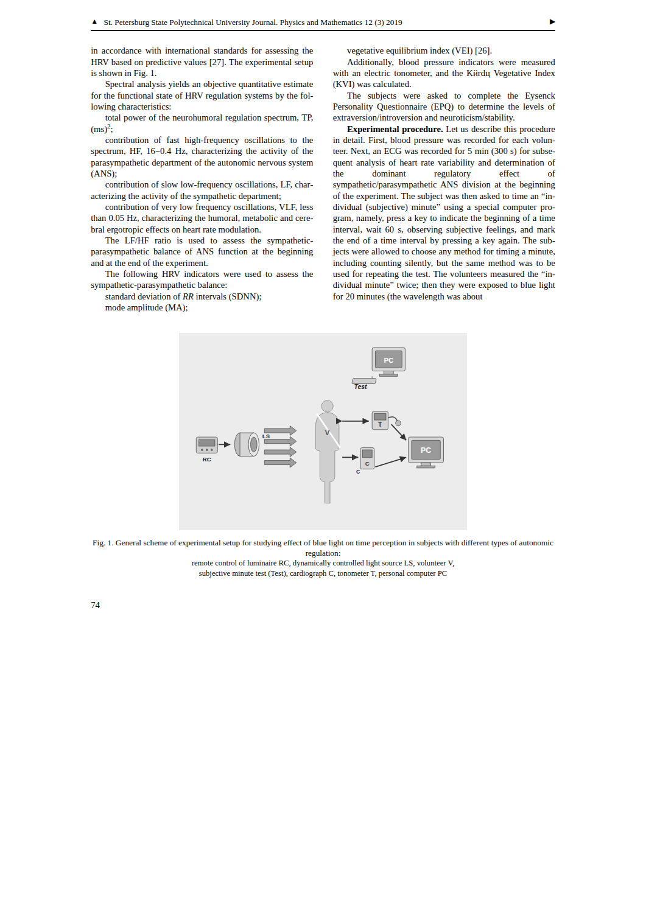St. Petersburg State Polytechnical University Journal. Physics and Mathematics 12 (3) 2019
in accordance with international standards for assessing the HRV based on predictive values [27]. The experimental setup is shown in Fig. 1.
Spectral analysis yields an objective quantitative estimate for the functional state of HRV regulation systems by the following characteristics:
total power of the neurohumoral regulation spectrum, TP, (ms)2;
contribution of fast high-frequency oscillations to the spectrum, HF, 16−0.4 Hz, characterizing the activity of the parasympathetic department of the autonomic nervous system (ANS);
contribution of slow low-frequency oscillations, LF, characterizing the activity of the sympathetic department;
contribution of very low frequency oscillations, VLF, less than 0.05 Hz, characterizing the humoral, metabolic and cerebral ergotropic effects on heart rate modulation.
The LF/HF ratio is used to assess the sympathetic-parasympathetic balance of ANS function at the beginning and at the end of the experiment.
The following HRV indicators were used to assess the sympathetic-parasympathetic balance:
standard deviation of RR intervals (SDNN);
mode amplitude (MA);
vegetative equilibrium index (VEI) [26].
Additionally, blood pressure indicators were measured with an electric tonometer, and the Kйrdц Vegetative Index (KVI) was calculated.
The subjects were asked to complete the Eysenck Personality Questionnaire (EPQ) to determine the levels of extraversion/introversion and neuroticism/stability.
Experimental procedure. Let us describe this procedure in detail. First, blood pressure was recorded for each volunteer. Next, an ECG was recorded for 5 min (300 s) for subsequent analysis of heart rate variability and determination of the dominant regulatory effect of sympathetic/parasympathetic ANS division at the beginning of the experiment. The subject was then asked to time an “individual (subjective) minute” using a special computer program, namely, press a key to indicate the beginning of a time interval, wait 60 s, observing subjective feelings, and mark the end of a time interval by pressing a key again. The subjects were allowed to choose any method for timing a minute, including counting silently, but the same method was to be used for repeating the test. The volunteers measured the “individual minute” twice; then they were exposed to blue light for 20 minutes (the wavelength was about
PC Test V RC LS T C C PC
Fig. 1. General scheme of experimental setup for studying effect of blue light on time perception in subjects with different types of autonomic regulation: remote control of luminaire RC, dynamically controlled light source LS, volunteer V, subjective minute test (Test), cardiograph C, tonometer T, personal computer PC
74